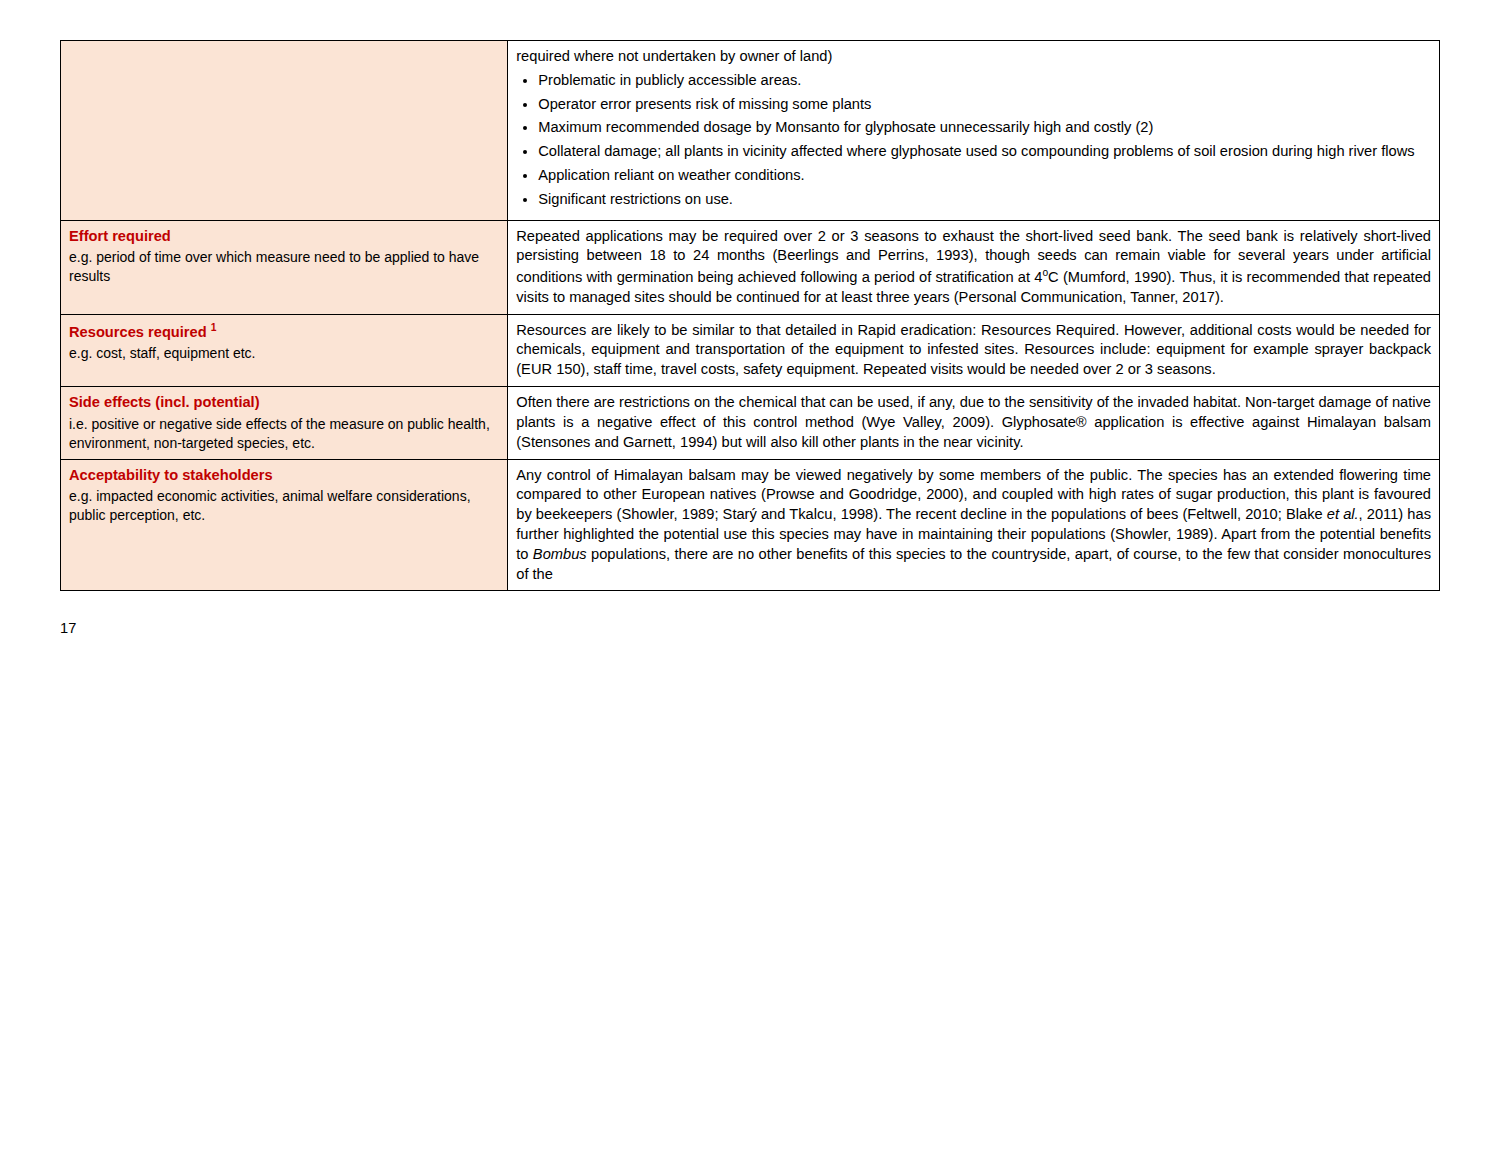| | required where not undertaken by owner of land) Problematic in publicly accessible areas. Operator error presents risk of missing some plants Maximum recommended dosage by Monsanto for glyphosate unnecessarily high and costly (2) Collateral damage; all plants in vicinity affected where glyphosate used so compounding problems of soil erosion during high river flows Application reliant on weather conditions. Significant restrictions on use. |
| Effort required e.g. period of time over which measure need to be applied to have results | Repeated applications may be required over 2 or 3 seasons to exhaust the short-lived seed bank. The seed bank is relatively short-lived persisting between 18 to 24 months (Beerlings and Perrins, 1993), though seeds can remain viable for several years under artificial conditions with germination being achieved following a period of stratification at 4 o C (Mumford, 1990). Thus, it is recommended that repeated visits to managed sites should be continued for at least three years (Personal Communication, Tanner, 2017). |
| Resources required 1 e.g. cost, staff, equipment etc. | Resources are likely to be similar to that detailed in Rapid eradication: Resources Required. However, additional costs would be needed for chemicals, equipment and transportation of the equipment to infested sites. Resources include: equipment for example sprayer backpack (EUR 150), staff time, travel costs, safety equipment. Repeated visits would be needed over 2 or 3 seasons. |
| Side effects (incl. potential) i.e. positive or negative side effects of the measure on public health, environment, non-targeted species, etc. | Often there are restrictions on the chemical that can be used, if any, due to the sensitivity of the invaded habitat. Non-target damage of native plants is a negative effect of this control method (Wye Valley, 2009). Glyphosate® application is effective against Himalayan balsam (Stensones and Garnett, 1994) but will also kill other plants in the near vicinity. |
| Acceptability to stakeholders e.g. impacted economic activities, animal welfare considerations, public perception, etc. | Any control of Himalayan balsam may be viewed negatively by some members of the public. The species has an extended flowering time compared to other European natives (Prowse and Goodridge, 2000), and coupled with high rates of sugar production, this plant is favoured by beekeepers (Showler, 1989; Starý and Tkalcu, 1998). The recent decline in the populations of bees (Feltwell, 2010; Blake et al. , 2011) has further highlighted the potential use this species may have in maintaining their populations (Showler, 1989). Apart from the potential benefits to Bombus populations, there are no other benefits of this species to the countryside, apart, of course, to the few that consider monocultures of the |
17